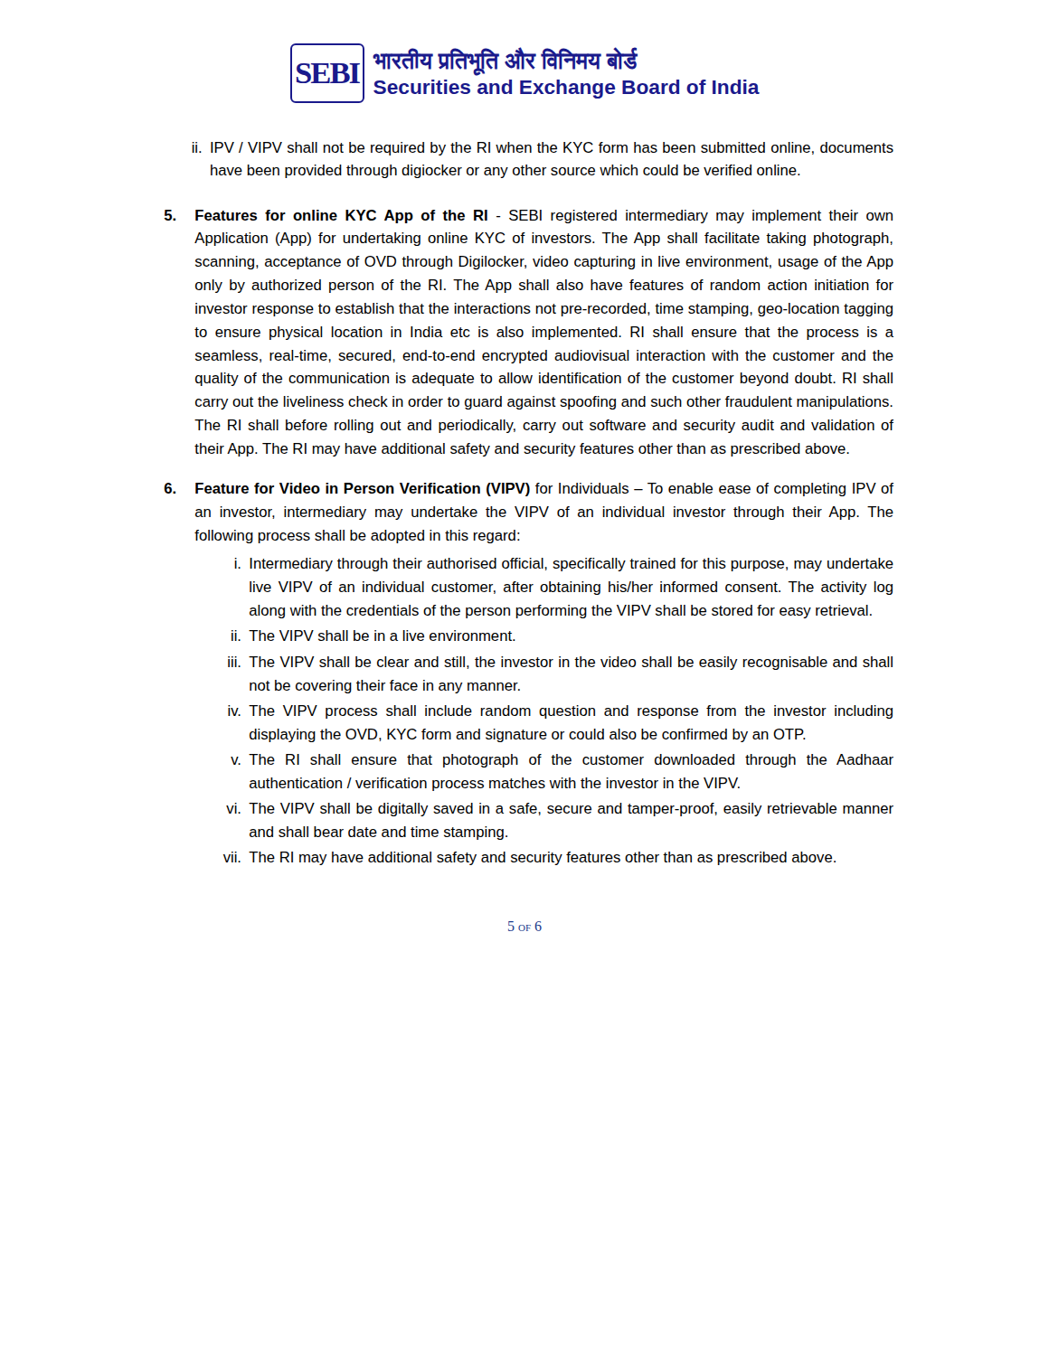SEBI
भारतीय प्रतिभूति और विनिमय बोर्ड
Securities and Exchange Board of India
ii. IPV / VIPV shall not be required by the RI when the KYC form has been submitted online, documents have been provided through digiocker or any other source which could be verified online.
5. Features for online KYC App of the RI - SEBI registered intermediary may implement their own Application (App) for undertaking online KYC of investors. The App shall facilitate taking photograph, scanning, acceptance of OVD through Digilocker, video capturing in live environment, usage of the App only by authorized person of the RI. The App shall also have features of random action initiation for investor response to establish that the interactions not pre-recorded, time stamping, geo-location tagging to ensure physical location in India etc is also implemented. RI shall ensure that the process is a seamless, real-time, secured, end-to-end encrypted audiovisual interaction with the customer and the quality of the communication is adequate to allow identification of the customer beyond doubt. RI shall carry out the liveliness check in order to guard against spoofing and such other fraudulent manipulations. The RI shall before rolling out and periodically, carry out software and security audit and validation of their App. The RI may have additional safety and security features other than as prescribed above.
6. Feature for Video in Person Verification (VIPV) for Individuals – To enable ease of completing IPV of an investor, intermediary may undertake the VIPV of an individual investor through their App. The following process shall be adopted in this regard:
i. Intermediary through their authorised official, specifically trained for this purpose, may undertake live VIPV of an individual customer, after obtaining his/her informed consent. The activity log along with the credentials of the person performing the VIPV shall be stored for easy retrieval.
ii. The VIPV shall be in a live environment.
iii. The VIPV shall be clear and still, the investor in the video shall be easily recognisable and shall not be covering their face in any manner.
iv. The VIPV process shall include random question and response from the investor including displaying the OVD, KYC form and signature or could also be confirmed by an OTP.
v. The RI shall ensure that photograph of the customer downloaded through the Aadhaar authentication / verification process matches with the investor in the VIPV.
vi. The VIPV shall be digitally saved in a safe, secure and tamper-proof, easily retrievable manner and shall bear date and time stamping.
vii. The RI may have additional safety and security features other than as prescribed above.
5 of 6